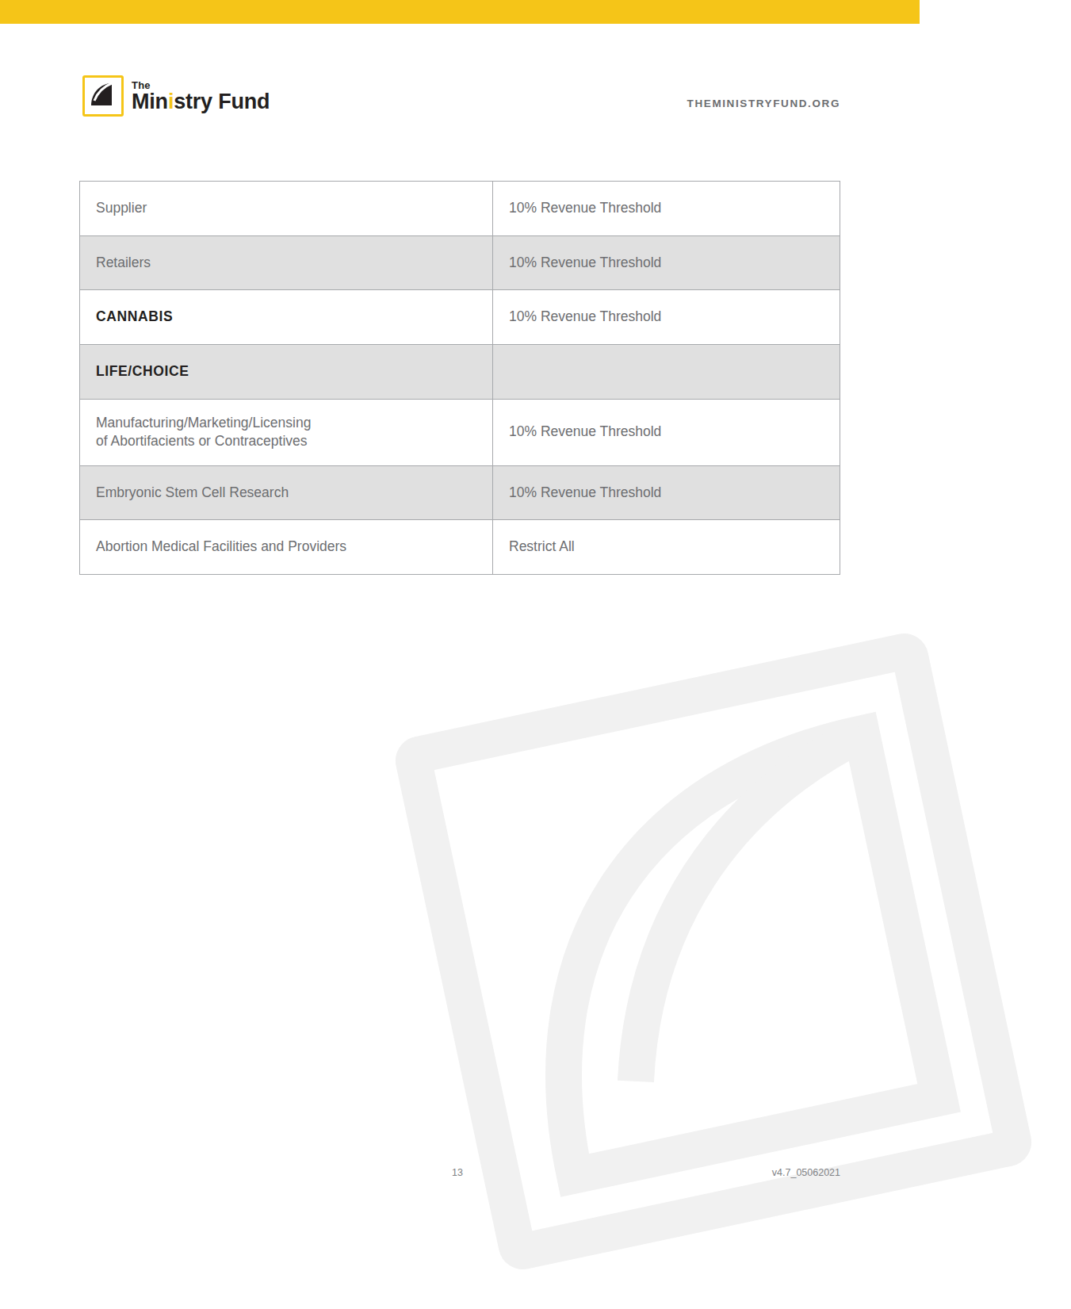The Ministry Fund
THEMINISTRYFUND.ORG
| Supplier | 10% Revenue Threshold |
| Retailers | 10% Revenue Threshold |
| CANNABIS | 10% Revenue Threshold |
| LIFE/CHOICE | |
| Manufacturing/Marketing/Licensing of Abortifacients or Contraceptives | 10% Revenue Threshold |
| Embryonic Stem Cell Research | 10% Revenue Threshold |
| Abortion Medical Facilities and Providers | Restrict All |
13 v4.7_05062021